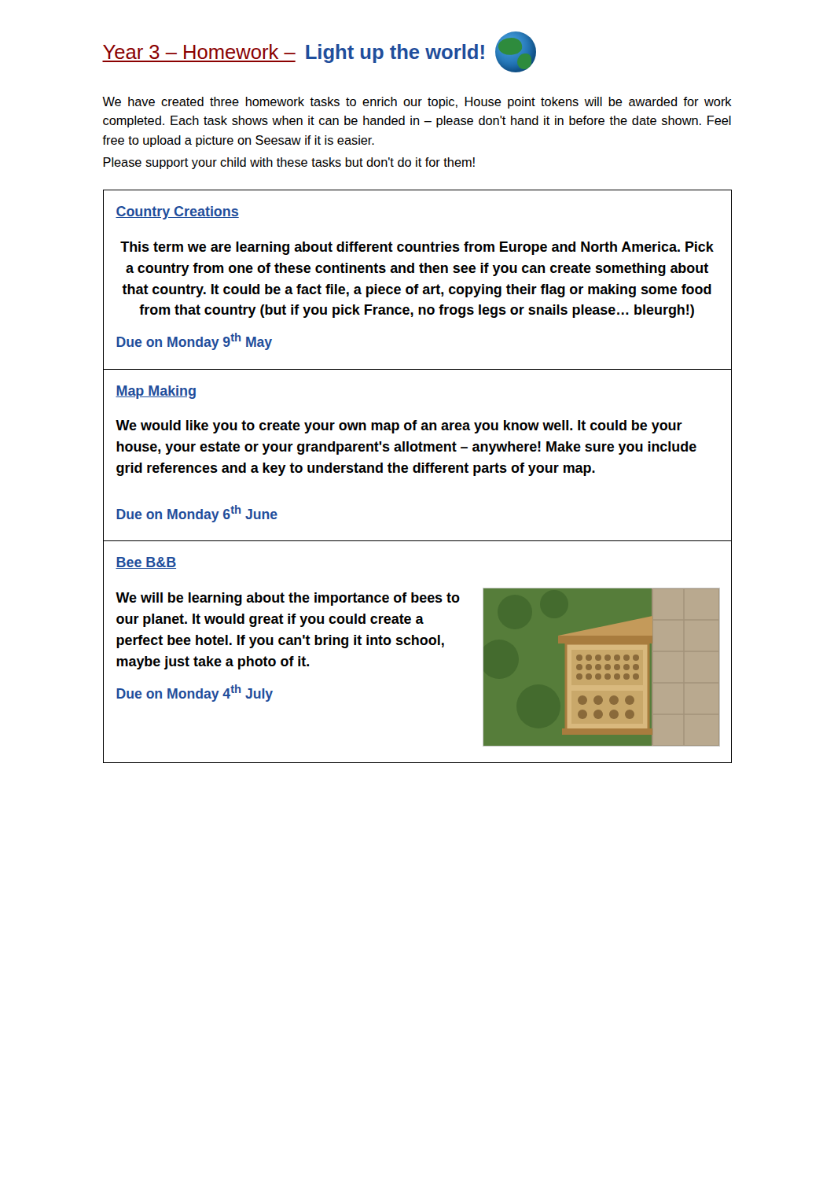Year 3 – Homework – Light up the world!
We have created three homework tasks to enrich our topic, House point tokens will be awarded for work completed. Each task shows when it can be handed in – please don't hand it in before the date shown. Feel free to upload a picture on Seesaw if it is easier.
Please support your child with these tasks but don't do it for them!
| Country Creations This term we are learning about different countries from Europe and North America. Pick a country from one of these continents and then see if you can create something about that country. It could be a fact file, a piece of art, copying their flag or making some food from that country (but if you pick France, no frogs legs or snails please… bleurgh!) Due on Monday 9 th May |
| Map Making We would like you to create your own map of an area you know well. It could be your house, your estate or your grandparent's allotment – anywhere! Make sure you include grid references and a key to understand the different parts of your map. Due on Monday 6 th June |
| Bee B&B We will be learning about the importance of bees to our planet. It would great if you could create a perfect bee hotel. If you can't bring it into school, maybe just take a photo of it. Due on Monday 4 th July |